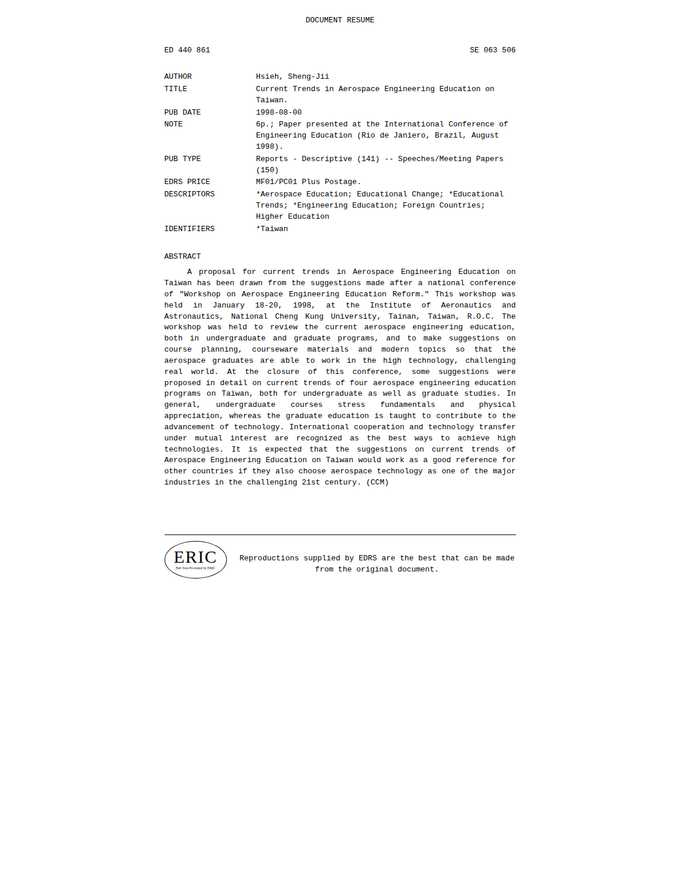DOCUMENT RESUME
ED 440 861 SE 063 506
| Author | Hsieh, Sheng-Jii |
| Title | Current Trends in Aerospace Engineering Education on Taiwan. |
| Pub Date | 1998-08-00 |
| Note | 6p.; Paper presented at the International Conference of Engineering Education (Rio de Janiero, Brazil, August 1998). |
| Pub Type | Reports - Descriptive (141) -- Speeches/Meeting Papers (150) |
| EDRS Price | MF01/PC01 Plus Postage. |
| Descriptors | *Aerospace Education; Educational Change; *Educational Trends; *Engineering Education; Foreign Countries; Higher Education |
| Identifiers | *Taiwan |
Abstract
A proposal for current trends in Aerospace Engineering Education on Taiwan has been drawn from the suggestions made after a national conference of "Workshop on Aerospace Engineering Education Reform." This workshop was held in January 18-20, 1998, at the Institute of Aeronautics and Astronautics, National Cheng Kung University, Tainan, Taiwan, R.O.C. The workshop was held to review the current aerospace engineering education, both in undergraduate and graduate programs, and to make suggestions on course planning, courseware materials and modern topics so that the aerospace graduates are able to work in the high technology, challenging real world. At the closure of this conference, some suggestions were proposed in detail on current trends of four aerospace engineering education programs on Taiwan, both for undergraduate as well as graduate studies. In general, undergraduate courses stress fundamentals and physical appreciation, whereas the graduate education is taught to contribute to the advancement of technology. International cooperation and technology transfer under mutual interest are recognized as the best ways to achieve high technologies. It is expected that the suggestions on current trends of Aerospace Engineering Education on Taiwan would work as a good reference for other countries if they also choose aerospace technology as one of the major industries in the challenging 21st century. (CCM)
ERIC Full Text Provided by ERIC
Reproductions supplied by EDRS are the best that can be made
from the original document.